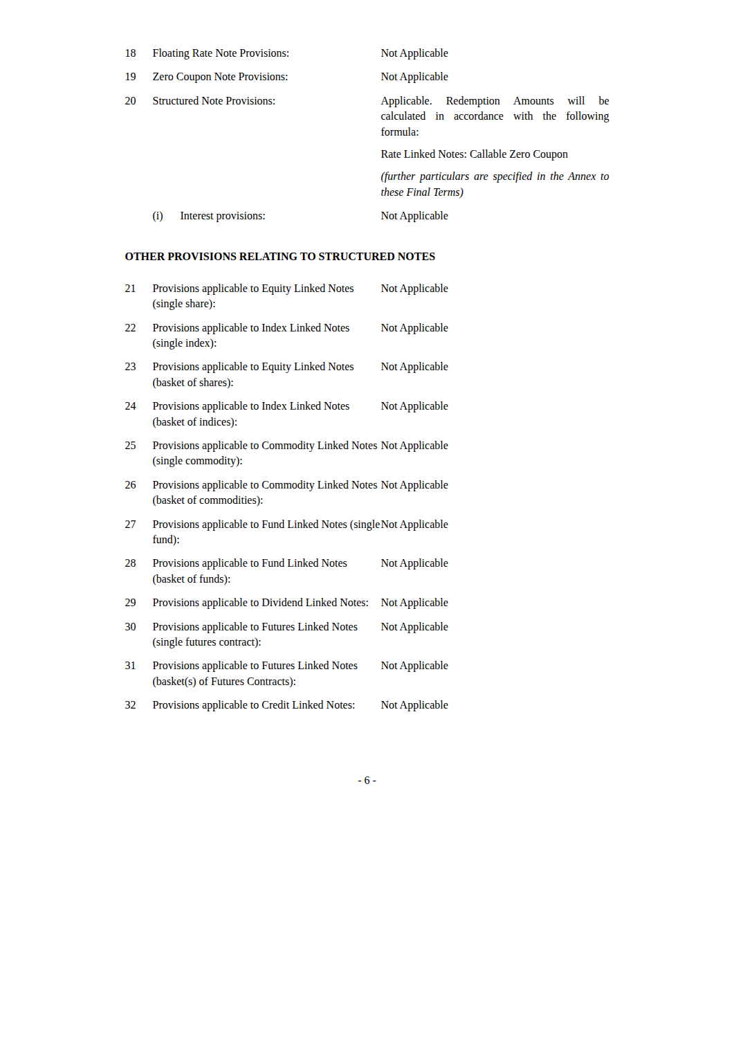| 18 | Floating Rate Note Provisions: | Not Applicable |
| 19 | Zero Coupon Note Provisions: | Not Applicable |
| 20 | Structured Note Provisions: | Applicable. Redemption Amounts will be calculated in accordance with the following formula: Rate Linked Notes: Callable Zero Coupon (further particulars are specified in the Annex to these Final Terms) |
| | (i) Interest provisions: | Not Applicable |
OTHER PROVISIONS RELATING TO STRUCTURED NOTES
| 21 | Provisions applicable to Equity Linked Notes (single share): | Not Applicable |
| 22 | Provisions applicable to Index Linked Notes (single index): | Not Applicable |
| 23 | Provisions applicable to Equity Linked Notes (basket of shares): | Not Applicable |
| 24 | Provisions applicable to Index Linked Notes (basket of indices): | Not Applicable |
| 25 | Provisions applicable to Commodity Linked Notes (single commodity): | Not Applicable |
| 26 | Provisions applicable to Commodity Linked Notes (basket of commodities): | Not Applicable |
| 27 | Provisions applicable to Fund Linked Notes (single fund): | Not Applicable |
| 28 | Provisions applicable to Fund Linked Notes (basket of funds): | Not Applicable |
| 29 | Provisions applicable to Dividend Linked Notes: | Not Applicable |
| 30 | Provisions applicable to Futures Linked Notes (single futures contract): | Not Applicable |
| 31 | Provisions applicable to Futures Linked Notes (basket(s) of Futures Contracts): | Not Applicable |
| 32 | Provisions applicable to Credit Linked Notes: | Not Applicable |
- 6 -